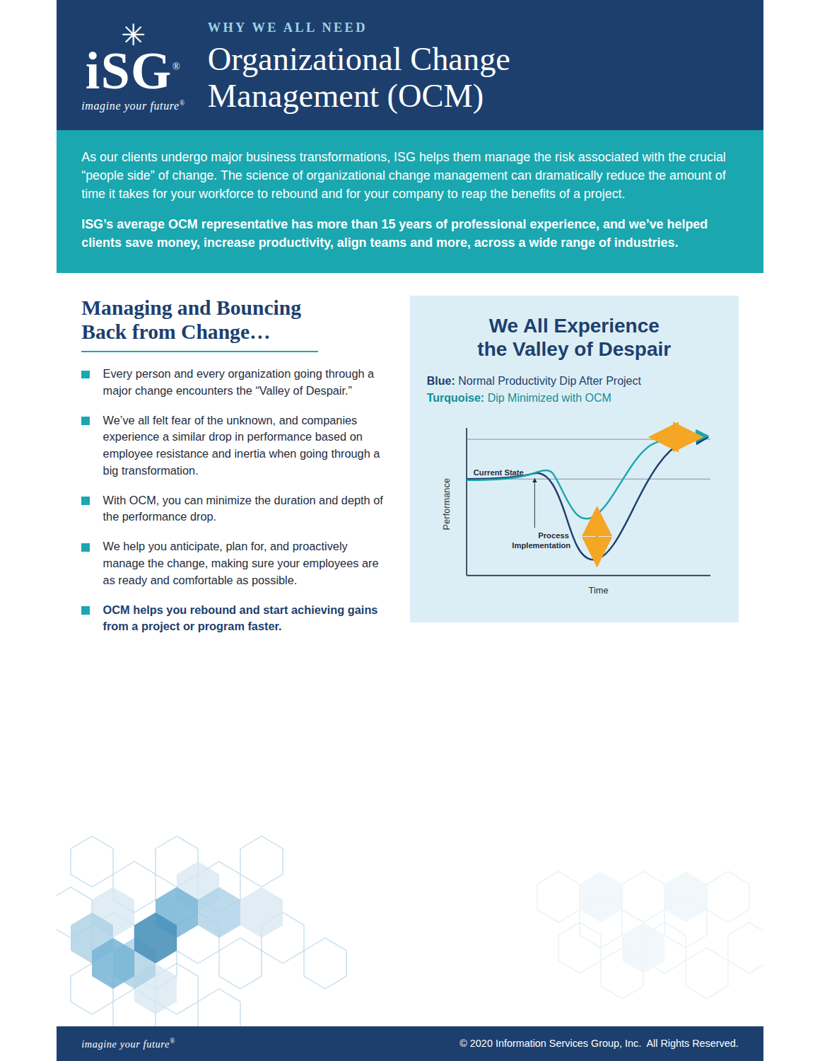✳ iSG®
imagine your future®
Why We All Need
Organizational Change
Management (OCM)
As our clients undergo major business transformations, ISG helps them manage the risk associated with the crucial “people side” of change. The science of organizational change management can dramatically reduce the amount of time it takes for your workforce to rebound and for your company to reap the benefits of a project.
ISG’s average OCM representative has more than 15 years of professional experience, and we’ve helped clients save money, increase productivity, align teams and more, across a wide range of industries.
Managing and Bouncing
Back from Change…
Every person and every organization going through a major change encounters the “Valley of Despair.”
We’ve all felt fear of the unknown, and companies experience a similar drop in performance based on employee resistance and inertia when going through a big transformation.
With OCM, you can minimize the duration and depth of the performance drop.
We help you anticipate, plan for, and proactively manage the change, making sure your employees are as ready and comfortable as possible.
OCM helps you rebound and start achieving gains from a project or program faster.
We All Experience
the Valley of Despair
Blue: Normal Productivity Dip After Project
Turquoise: Dip Minimized with OCM
Valley of Despair performance curve Two curves plot performance over time. The dark blue curve shows a deep, long dip in performance after process implementation before recovering. The turquoise curve, representing change managed with OCM, shows a shallower, shorter dip and an earlier return to higher performance. Current State Process Implementation Performance Time
imagine your future®
© 2020 Information Services Group, Inc. All Rights Reserved.